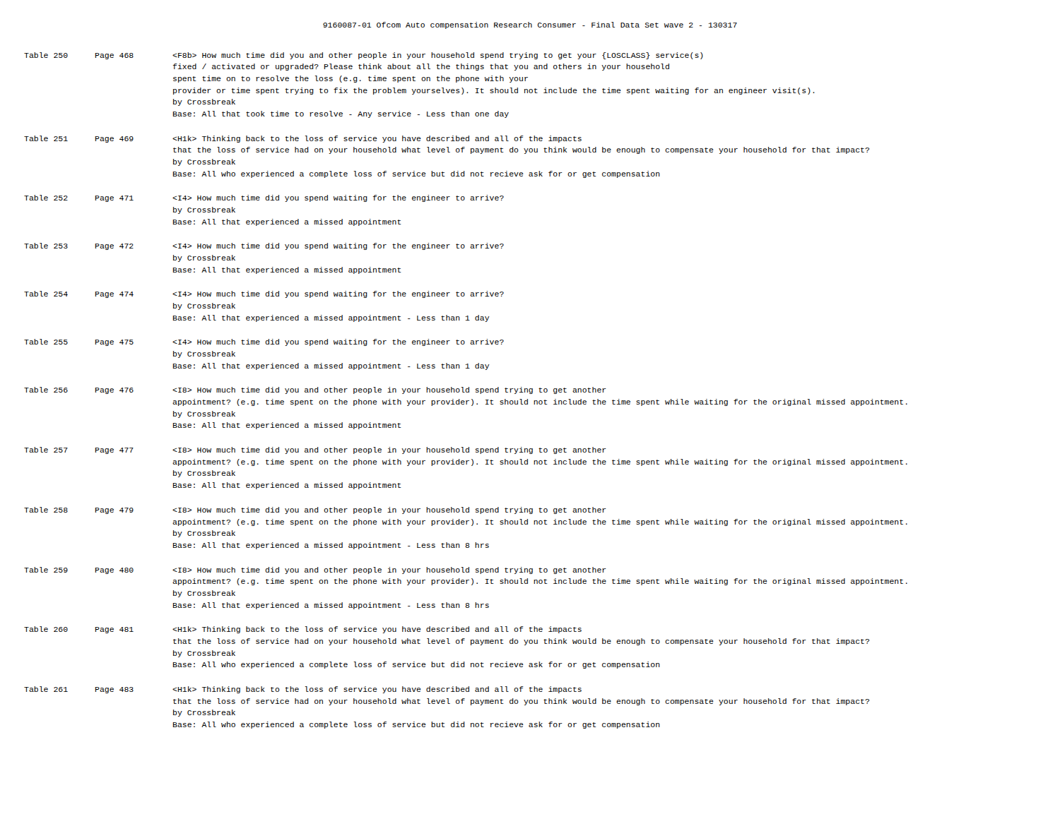9160087-01 Ofcom Auto compensation Research Consumer - Final Data Set wave 2 - 130317
| Table 250 | Page 468 | <F8b> How much time did you and other people in your household spend trying to get your {LOSCLASS} service(s) fixed / activated or upgraded? Please think about all the things that you and others in your household spent time on to resolve the loss (e.g. time spent on the phone with your provider or time spent trying to fix the problem yourselves). It should not include the time spent waiting for an engineer visit(s). by Crossbreak Base: All that took time to resolve - Any service - Less than one day |
| Table 251 | Page 469 | <H1k> Thinking back to the loss of service you have described and all of the impacts that the loss of service had on your household what level of payment do you think would be enough to compensate your household for that impact? by Crossbreak Base: All who experienced a complete loss of service but did not recieve ask for or get compensation |
| Table 252 | Page 471 | <I4> How much time did you spend waiting for the engineer to arrive? by Crossbreak Base: All that experienced a missed appointment |
| Table 253 | Page 472 | <I4> How much time did you spend waiting for the engineer to arrive? by Crossbreak Base: All that experienced a missed appointment |
| Table 254 | Page 474 | <I4> How much time did you spend waiting for the engineer to arrive? by Crossbreak Base: All that experienced a missed appointment - Less than 1 day |
| Table 255 | Page 475 | <I4> How much time did you spend waiting for the engineer to arrive? by Crossbreak Base: All that experienced a missed appointment - Less than 1 day |
| Table 256 | Page 476 | <I8> How much time did you and other people in your household spend trying to get another appointment? (e.g. time spent on the phone with your provider). It should not include the time spent while waiting for the original missed appointment. by Crossbreak Base: All that experienced a missed appointment |
| Table 257 | Page 477 | <I8> How much time did you and other people in your household spend trying to get another appointment? (e.g. time spent on the phone with your provider). It should not include the time spent while waiting for the original missed appointment. by Crossbreak Base: All that experienced a missed appointment |
| Table 258 | Page 479 | <I8> How much time did you and other people in your household spend trying to get another appointment? (e.g. time spent on the phone with your provider). It should not include the time spent while waiting for the original missed appointment. by Crossbreak Base: All that experienced a missed appointment - Less than 8 hrs |
| Table 259 | Page 480 | <I8> How much time did you and other people in your household spend trying to get another appointment? (e.g. time spent on the phone with your provider). It should not include the time spent while waiting for the original missed appointment. by Crossbreak Base: All that experienced a missed appointment - Less than 8 hrs |
| Table 260 | Page 481 | <H1k> Thinking back to the loss of service you have described and all of the impacts that the loss of service had on your household what level of payment do you think would be enough to compensate your household for that impact? by Crossbreak Base: All who experienced a complete loss of service but did not recieve ask for or get compensation |
| Table 261 | Page 483 | <H1k> Thinking back to the loss of service you have described and all of the impacts that the loss of service had on your household what level of payment do you think would be enough to compensate your household for that impact? by Crossbreak Base: All who experienced a complete loss of service but did not recieve ask for or get compensation |